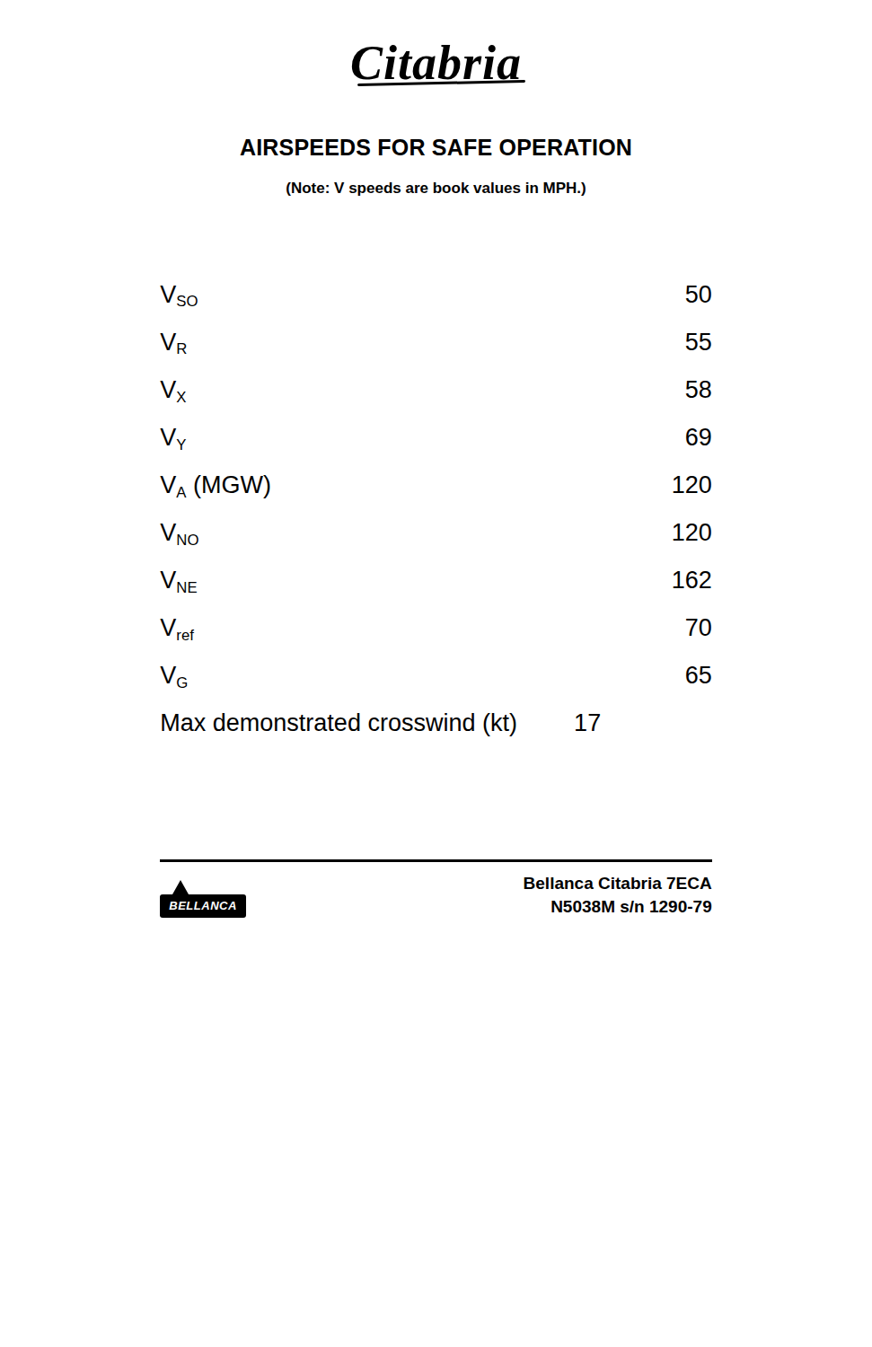Citabria
AIRSPEEDS FOR SAFE OPERATION
(Note: V speeds are book values in MPH.)
| V SO | 50 |
| V R | 55 |
| V X | 58 |
| V Y | 69 |
| V A (MGW) | 120 |
| V NO | 120 |
| V NE | 162 |
| V ref | 70 |
| V G | 65 |
| Max demonstrated crosswind (kt) | 17 |
BELLANCA
Bellanca Citabria 7ECA
N5038M s/n 1290-79